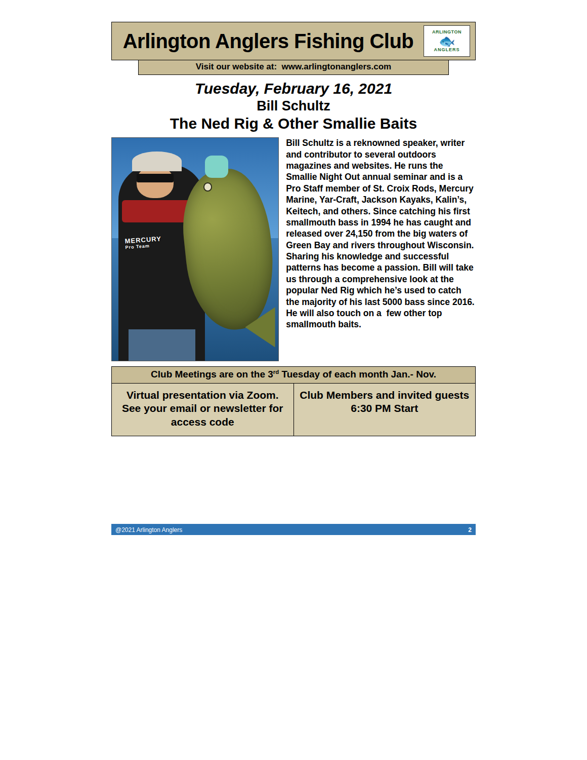Arlington Anglers Fishing Club
ARLINGTON 🐟 ANGLERS
Visit our website at: www.arlingtonanglers.com
Tuesday, February 16, 2021
Bill Schultz
The Ned Rig & Other Smallie Baits
MERCURYPro Team
Bill Schultz is a reknowned speaker, writer and contributor to several outdoors magazines and websites. He runs the Smallie Night Out annual seminar and is a Pro Staff member of St. Croix Rods, Mercury Marine, Yar-Craft, Jackson Kayaks, Kalin’s, Keitech, and others. Since catching his first smallmouth bass in 1994 he has caught and released over 24,150 from the big waters of Green Bay and rivers throughout Wisconsin. Sharing his knowledge and successful patterns has become a passion. Bill will take us through a comprehensive look at the popular Ned Rig which he’s used to catch the majority of his last 5000 bass since 2016. He will also touch on a few other top smallmouth baits.
Club Meetings are on the 3rd Tuesday of each month Jan.- Nov.
Virtual presentation via Zoom. See your email or newsletter for access code
Club Members and invited guests
6:30 PM Start
@2021 Arlington Anglers 2